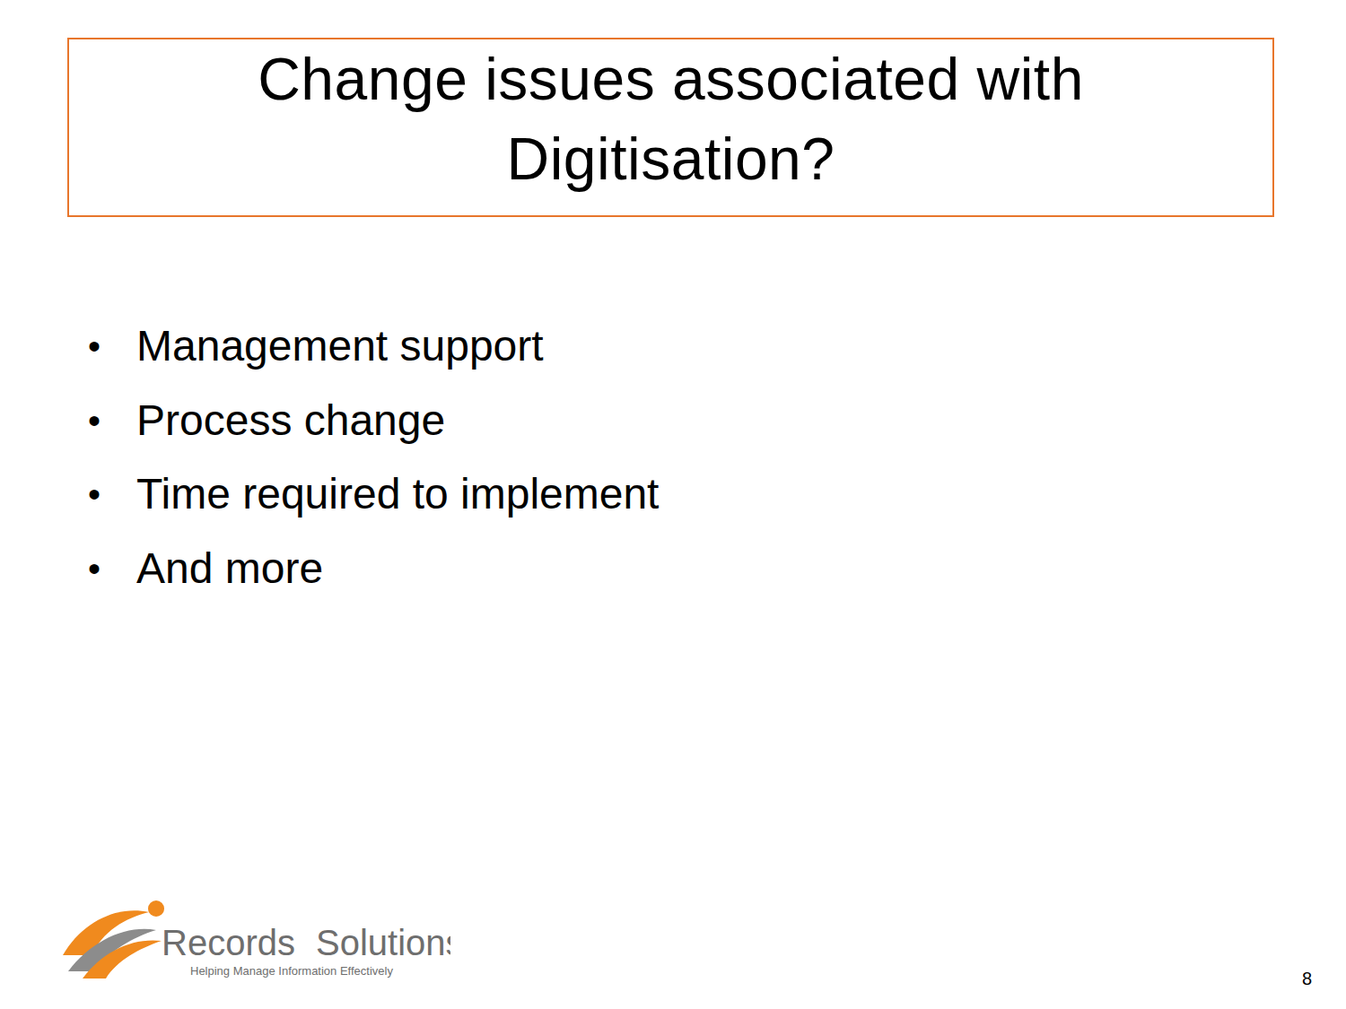Change issues associated with
Digitisation?
Management support
Process change
Time required to implement
And more
Records Solutions Helping Manage Information Effectively
8